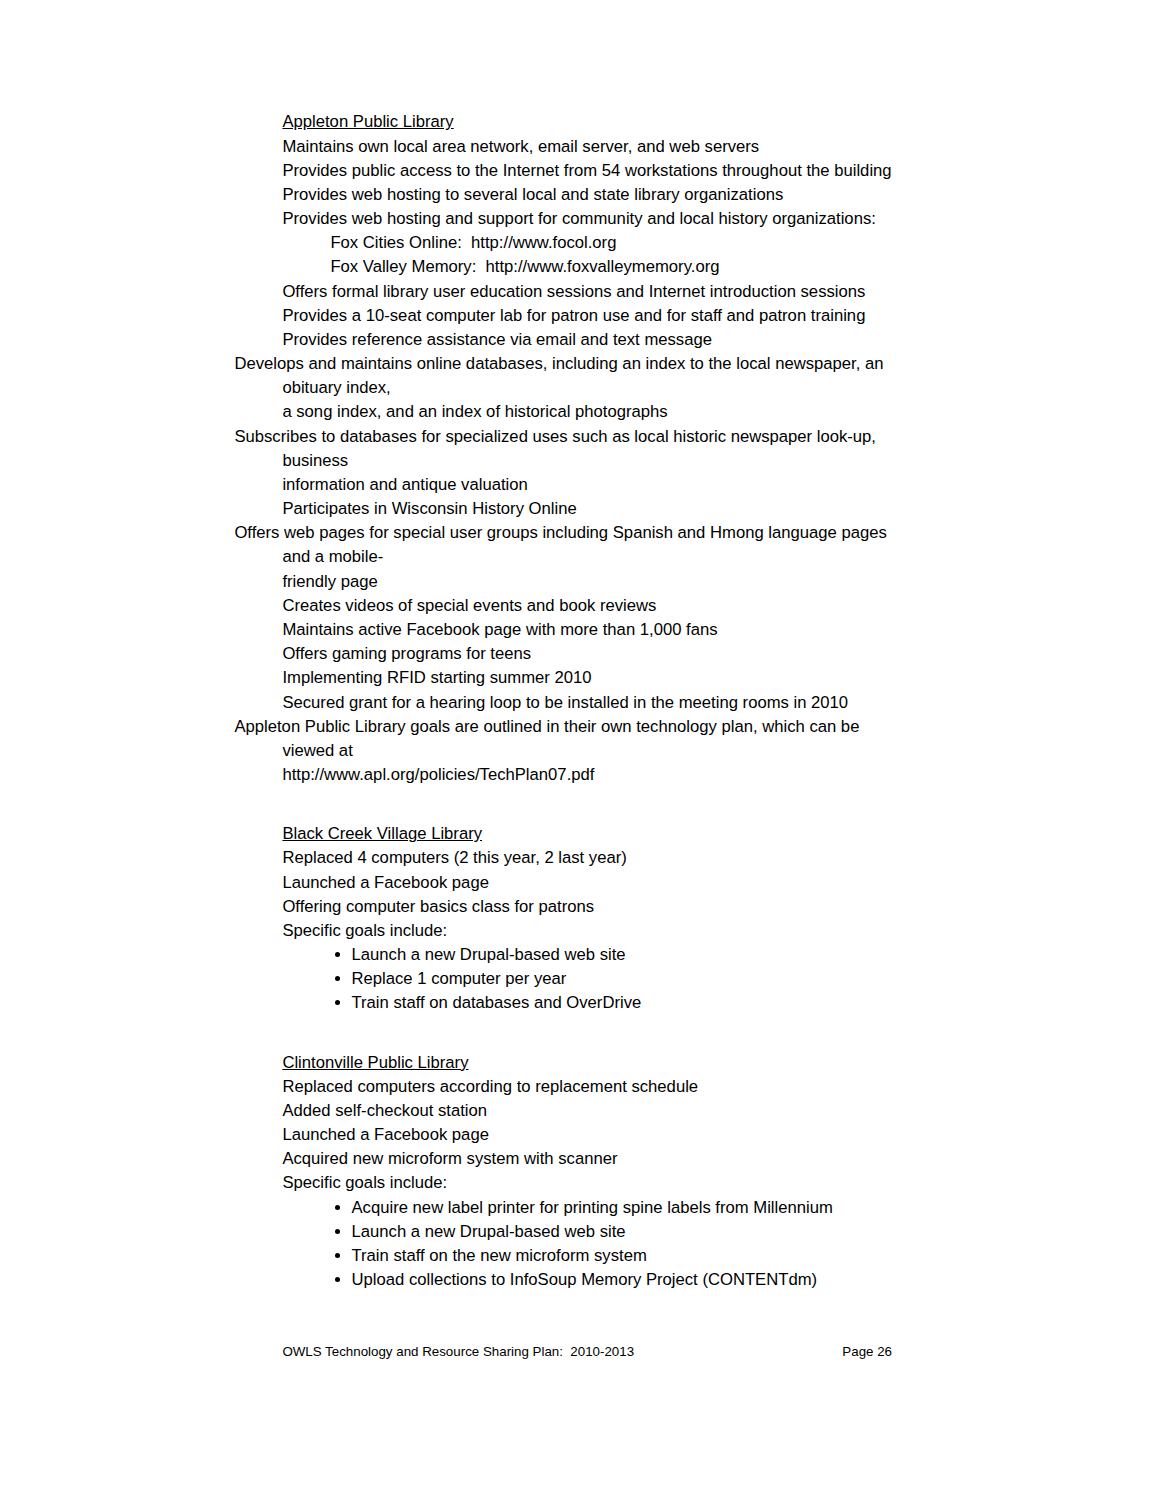Appleton Public Library
Maintains own local area network, email server, and web servers
Provides public access to the Internet from 54 workstations throughout the building
Provides web hosting to several local and state library organizations
Provides web hosting and support for community and local history organizations:
Fox Cities Online: http://www.focol.org
Fox Valley Memory: http://www.foxvalleymemory.org
Offers formal library user education sessions and Internet introduction sessions
Provides a 10-seat computer lab for patron use and for staff and patron training
Provides reference assistance via email and text message
Develops and maintains online databases, including an index to the local newspaper, an obituary index,
a song index, and an index of historical photographs
Subscribes to databases for specialized uses such as local historic newspaper look-up, business
information and antique valuation
Participates in Wisconsin History Online
Offers web pages for special user groups including Spanish and Hmong language pages and a mobile-
friendly page
Creates videos of special events and book reviews
Maintains active Facebook page with more than 1,000 fans
Offers gaming programs for teens
Implementing RFID starting summer 2010
Secured grant for a hearing loop to be installed in the meeting rooms in 2010
Appleton Public Library goals are outlined in their own technology plan, which can be viewed at
http://www.apl.org/policies/TechPlan07.pdf
Black Creek Village Library
Replaced 4 computers (2 this year, 2 last year)
Launched a Facebook page
Offering computer basics class for patrons
Specific goals include:
Launch a new Drupal-based web site
Replace 1 computer per year
Train staff on databases and OverDrive
Clintonville Public Library
Replaced computers according to replacement schedule
Added self-checkout station
Launched a Facebook page
Acquired new microform system with scanner
Specific goals include:
Acquire new label printer for printing spine labels from Millennium
Launch a new Drupal-based web site
Train staff on the new microform system
Upload collections to InfoSoup Memory Project (CONTENTdm)
OWLS Technology and Resource Sharing Plan: 2010-2013
Page 26